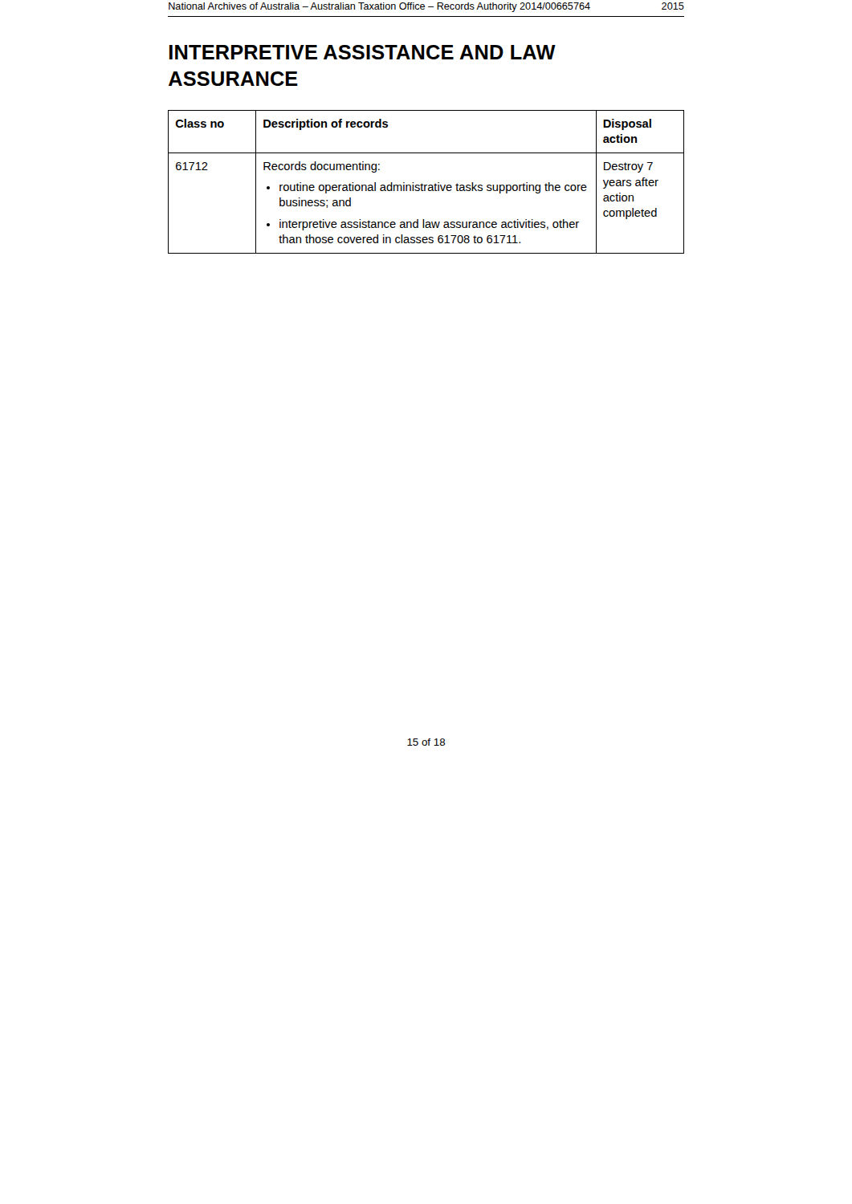National Archives of Australia – Australian Taxation Office – Records Authority 2014/00665764 2015
INTERPRETIVE ASSISTANCE AND LAW ASSURANCE
| Class no | Description of records | Disposal action |
| --- | --- | --- |
| 61712 | Records documenting: routine operational administrative tasks supporting the core business; and interpretive assistance and law assurance activities, other than those covered in classes 61708 to 61711. | Destroy 7 years after action completed |
15 of 18